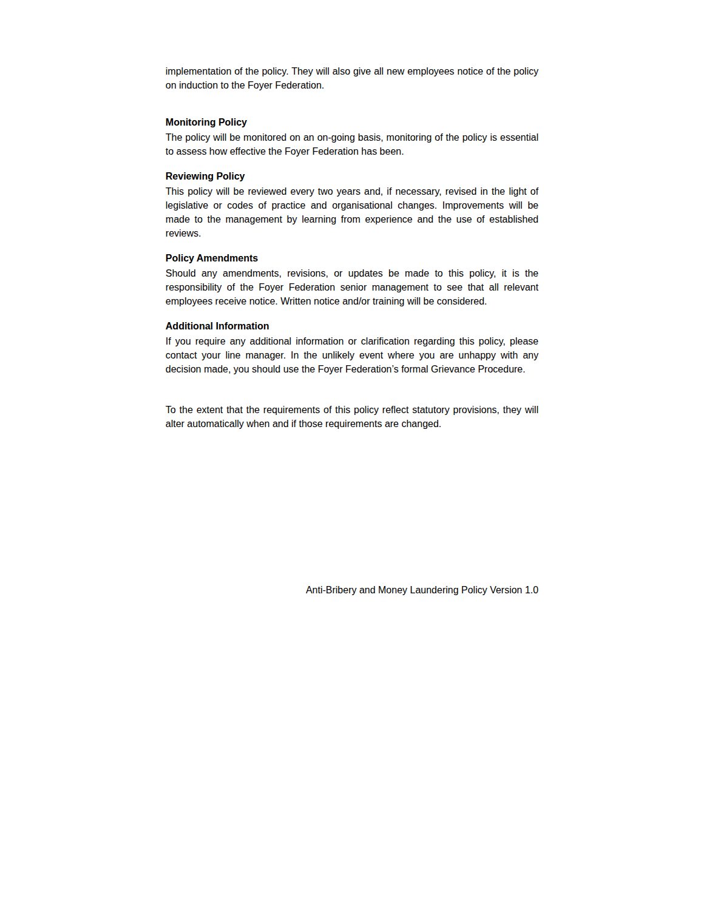implementation of the policy. They will also give all new employees notice of the policy on induction to the Foyer Federation.
Monitoring Policy
The policy will be monitored on an on-going basis, monitoring of the policy is essential to assess how effective the Foyer Federation has been.
Reviewing Policy
This policy will be reviewed every two years and, if necessary, revised in the light of legislative or codes of practice and organisational changes. Improvements will be made to the management by learning from experience and the use of established reviews.
Policy Amendments
Should any amendments, revisions, or updates be made to this policy, it is the responsibility of the Foyer Federation senior management to see that all relevant employees receive notice. Written notice and/or training will be considered.
Additional Information
If you require any additional information or clarification regarding this policy, please contact your line manager. In the unlikely event where you are unhappy with any decision made, you should use the Foyer Federation’s formal Grievance Procedure.
To the extent that the requirements of this policy reflect statutory provisions, they will alter automatically when and if those requirements are changed.
Anti-Bribery and Money Laundering Policy Version 1.0